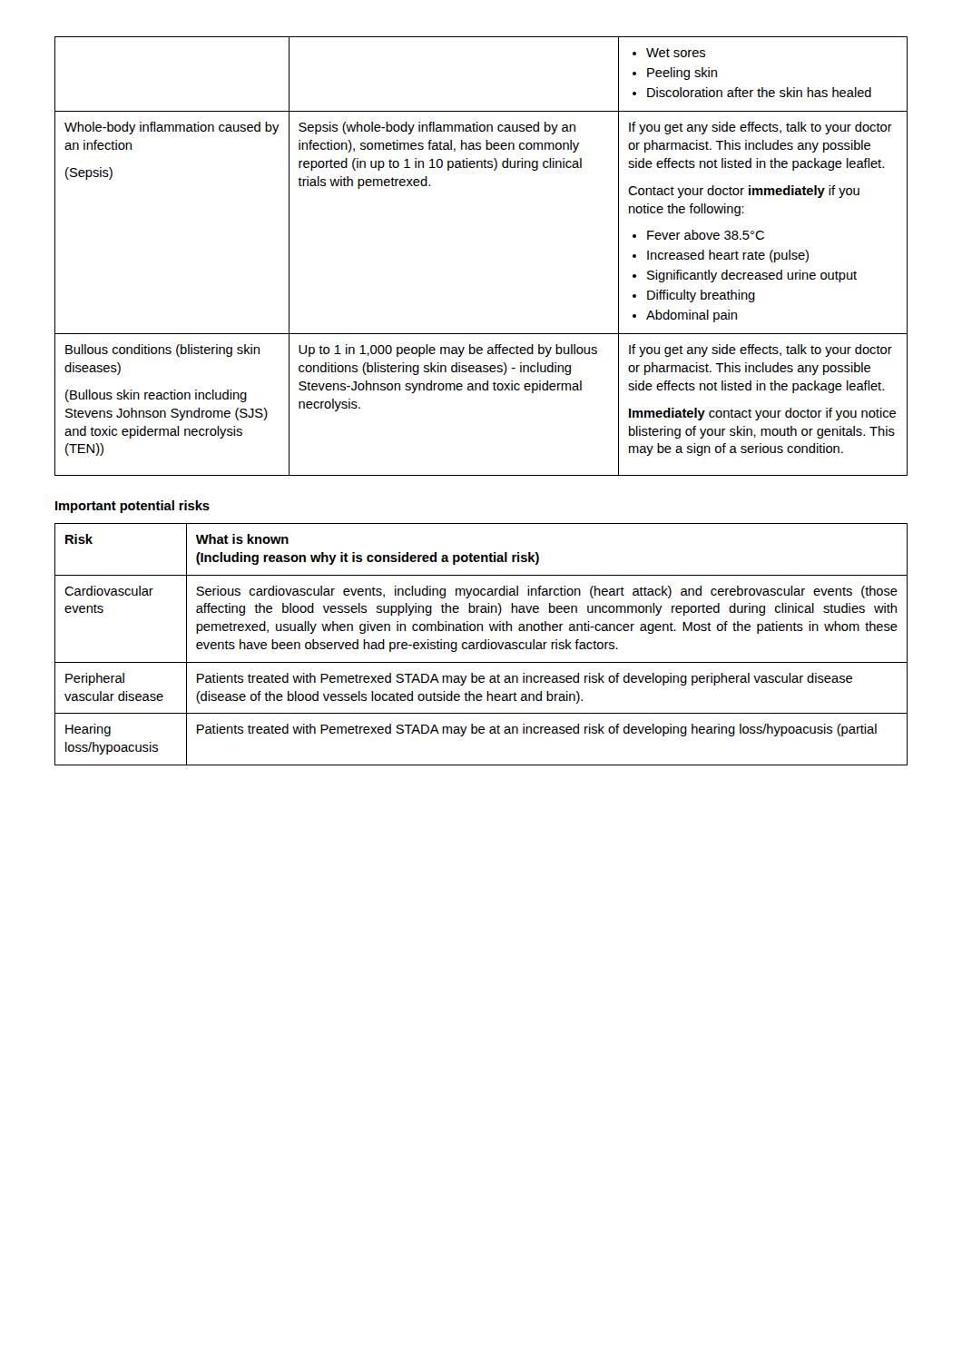| | | Wet sores Peeling skin Discoloration after the skin has healed |
| Whole-body inflammation caused by an infection (Sepsis) | Sepsis (whole-body inflammation caused by an infection), sometimes fatal, has been commonly reported (in up to 1 in 10 patients) during clinical trials with pemetrexed. | If you get any side effects, talk to your doctor or pharmacist. This includes any possible side effects not listed in the package leaflet. Contact your doctor immediately if you notice the following: Fever above 38.5°C Increased heart rate (pulse) Significantly decreased urine output Difficulty breathing Abdominal pain |
| Bullous conditions (blistering skin diseases) (Bullous skin reaction including Stevens Johnson Syndrome (SJS) and toxic epidermal necrolysis (TEN)) | Up to 1 in 1,000 people may be affected by bullous conditions (blistering skin diseases) - including Stevens-Johnson syndrome and toxic epidermal necrolysis. | If you get any side effects, talk to your doctor or pharmacist. This includes any possible side effects not listed in the package leaflet. Immediately contact your doctor if you notice blistering of your skin, mouth or genitals. This may be a sign of a serious condition. |
Important potential risks
| Risk | What is known (Including reason why it is considered a potential risk) |
| --- | --- |
| Cardiovascular events | Serious cardiovascular events, including myocardial infarction (heart attack) and cerebrovascular events (those affecting the blood vessels supplying the brain) have been uncommonly reported during clinical studies with pemetrexed, usually when given in combination with another anti-cancer agent. Most of the patients in whom these events have been observed had pre-existing cardiovascular risk factors. |
| Peripheral vascular disease | Patients treated with Pemetrexed STADA may be at an increased risk of developing peripheral vascular disease (disease of the blood vessels located outside the heart and brain). |
| Hearing loss/hypoacusis | Patients treated with Pemetrexed STADA may be at an increased risk of developing hearing loss/hypoacusis (partial |